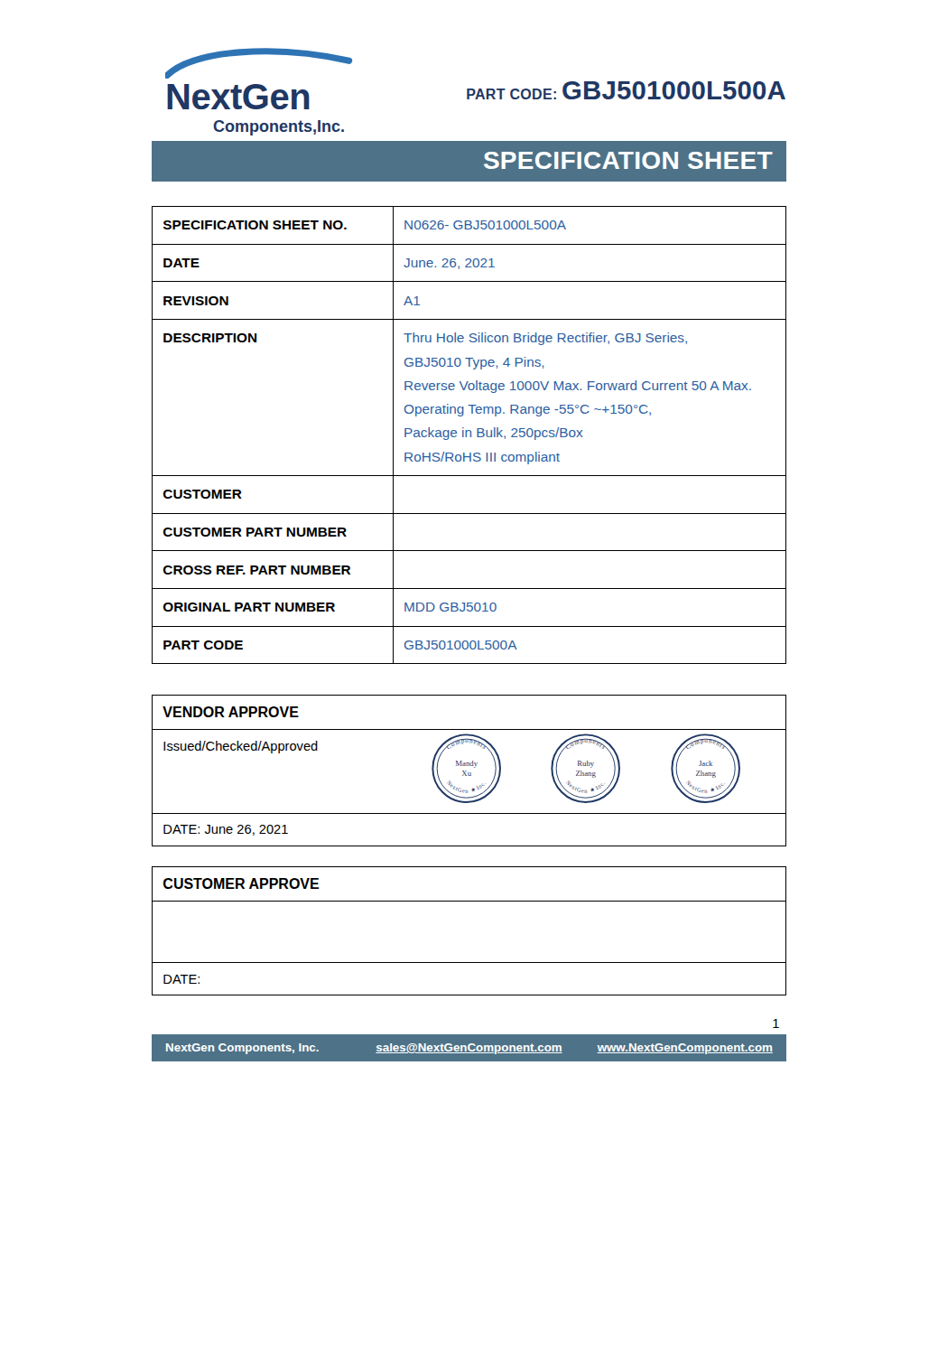NextGen
Components,Inc.
PART CODE: GBJ501000L500A
SPECIFICATION SHEET
| SPECIFICATION SHEET NO. | N0626- GBJ501000L500A |
| DATE | June. 26, 2021 |
| REVISION | A1 |
| DESCRIPTION | Thru Hole Silicon Bridge Rectifier, GBJ Series, GBJ5010 Type, 4 Pins, Reverse Voltage 1000V Max. Forward Current 50 A Max. Operating Temp. Range -55°C ~+150°C, Package in Bulk, 250pcs/Box RoHS/RoHS III compliant |
| CUSTOMER | |
| CUSTOMER PART NUMBER | |
| CROSS REF. PART NUMBER | |
| ORIGINAL PART NUMBER | MDD GBJ5010 |
| PART CODE | GBJ501000L500A |
| VENDOR APPROVE |
| Issued/Checked/Approved Components NextGen ★ Inc. Mandy Xu Components NextGen ★ Inc. Ruby Zhang Components NextGen ★ Inc. Jack Zhang |
| DATE: June 26, 2021 |
| CUSTOMER APPROVE |
| DATE: |
1
NextGen Components, Inc.
sales@NextGenComponent.com
www.NextGenComponent.com